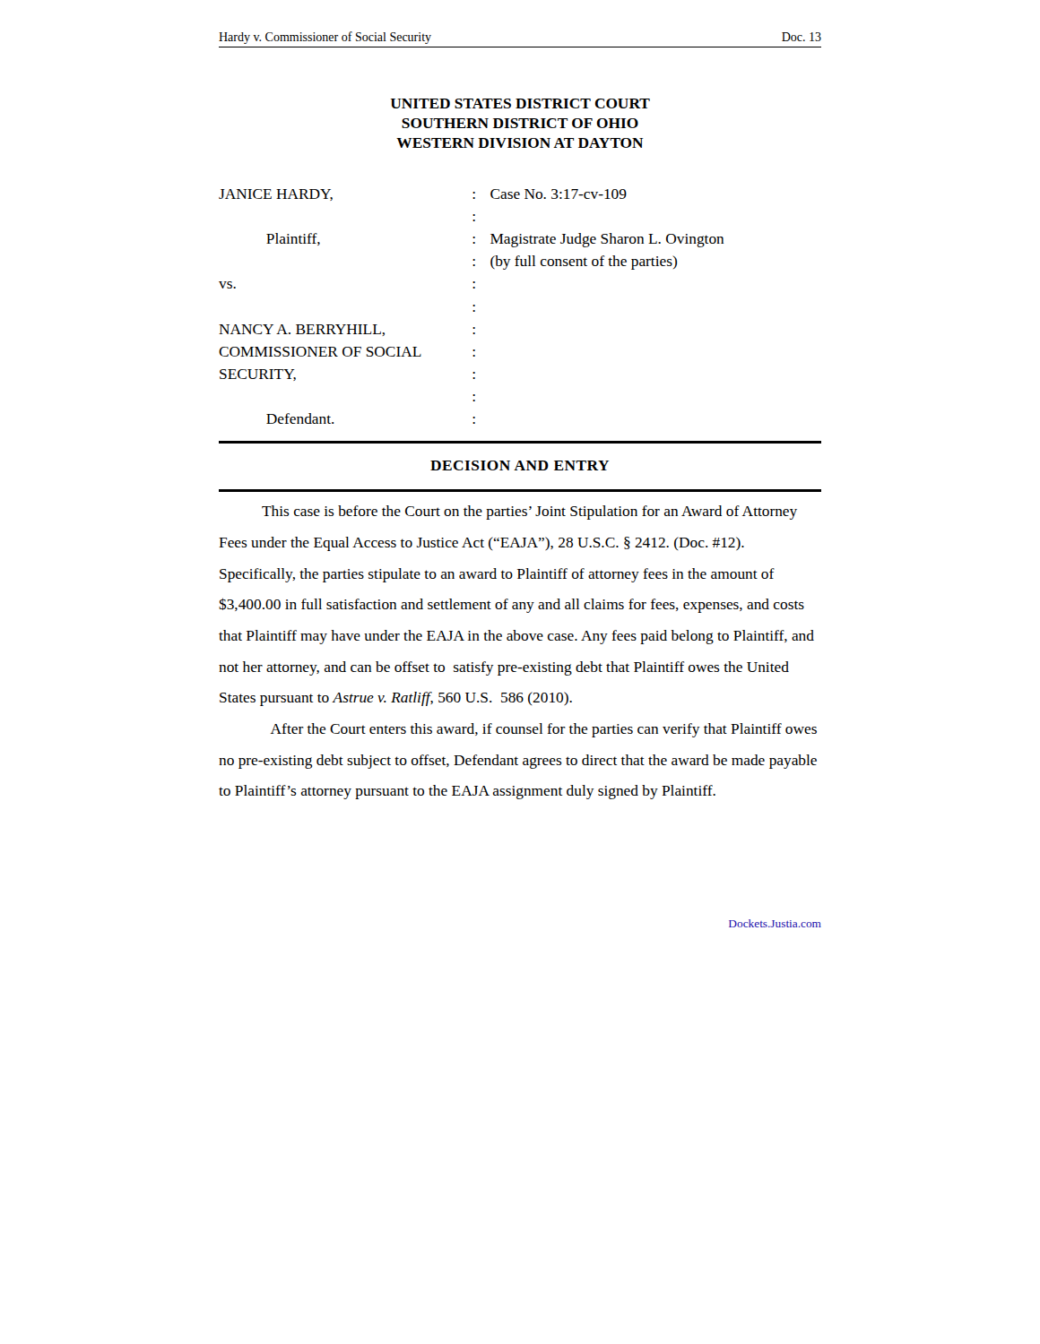Hardy v. Commissioner of Social Security Doc. 13
UNITED STATES DISTRICT COURT
SOUTHERN DISTRICT OF OHIO
WESTERN DIVISION AT DAYTON
| JANICE HARDY, | : | Case No. 3:17-cv-109 |
| | : | |
| Plaintiff, | : | Magistrate Judge Sharon L. Ovington |
| | : | (by full consent of the parties) |
| vs. | : | |
| | : | |
| NANCY A. BERRYHILL, | : | |
| COMMISSIONER OF SOCIAL | : | |
| SECURITY, | : | |
| | : | |
| Defendant. | : | |
DECISION AND ENTRY
This case is before the Court on the parties’ Joint Stipulation for an Award of Attorney Fees under the Equal Access to Justice Act (“EAJA”), 28 U.S.C. § 2412. (Doc. #12). Specifically, the parties stipulate to an award to Plaintiff of attorney fees in the amount of $3,400.00 in full satisfaction and settlement of any and all claims for fees, expenses, and costs that Plaintiff may have under the EAJA in the above case. Any fees paid belong to Plaintiff, and not her attorney, and can be offset to satisfy pre-existing debt that Plaintiff owes the United States pursuant to Astrue v. Ratliff, 560 U.S. 586 (2010).
After the Court enters this award, if counsel for the parties can verify that Plaintiff owes no pre-existing debt subject to offset, Defendant agrees to direct that the award be made payable to Plaintiff’s attorney pursuant to the EAJA assignment duly signed by Plaintiff.
Dockets.Justia.com